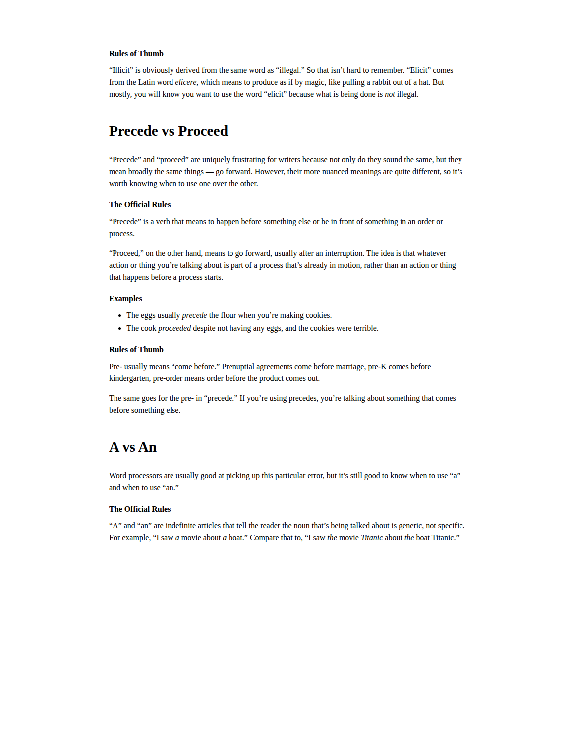Rules of Thumb
“Illicit” is obviously derived from the same word as “illegal.” So that isn’t hard to remember. “Elicit” comes from the Latin word elicere, which means to produce as if by magic, like pulling a rabbit out of a hat. But mostly, you will know you want to use the word “elicit” because what is being done is not illegal.
Precede vs Proceed
“Precede” and “proceed” are uniquely frustrating for writers because not only do they sound the same, but they mean broadly the same things — go forward. However, their more nuanced meanings are quite different, so it’s worth knowing when to use one over the other.
The Official Rules
“Precede” is a verb that means to happen before something else or be in front of something in an order or process.
“Proceed,” on the other hand, means to go forward, usually after an interruption. The idea is that whatever action or thing you’re talking about is part of a process that’s already in motion, rather than an action or thing that happens before a process starts.
Examples
The eggs usually precede the flour when you’re making cookies.
The cook proceeded despite not having any eggs, and the cookies were terrible.
Rules of Thumb
Pre- usually means “come before.” Prenuptial agreements come before marriage, pre-K comes before kindergarten, pre-order means order before the product comes out.
The same goes for the pre- in “precede.” If you’re using precedes, you’re talking about something that comes before something else.
A vs An
Word processors are usually good at picking up this particular error, but it’s still good to know when to use “a” and when to use “an.”
The Official Rules
“A” and “an” are indefinite articles that tell the reader the noun that’s being talked about is generic, not specific. For example, “I saw a movie about a boat.” Compare that to, “I saw the movie Titanic about the boat Titanic.”